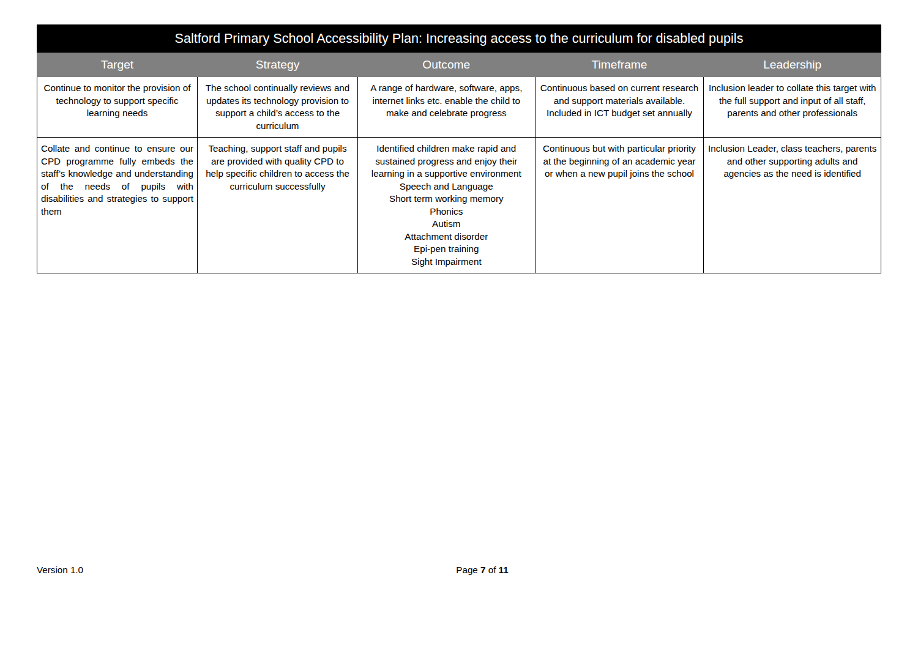Saltford Primary School Accessibility Plan: Increasing access to the curriculum for disabled pupils
| Target | Strategy | Outcome | Timeframe | Leadership |
| --- | --- | --- | --- | --- |
| Continue to monitor the provision of technology to support specific learning needs | The school continually reviews and updates its technology provision to support a child’s access to the curriculum | A range of hardware, software, apps, internet links etc. enable the child to make and celebrate progress | Continuous based on current research and support materials available. Included in ICT budget set annually | Inclusion leader to collate this target with the full support and input of all staff, parents and other professionals |
| Collate and continue to ensure our CPD programme fully embeds the staff’s knowledge and understanding of the needs of pupils with disabilities and strategies to support them | Teaching, support staff and pupils are provided with quality CPD to help specific children to access the curriculum successfully | Identified children make rapid and sustained progress and enjoy their learning in a supportive environment Speech and Language Short term working memory Phonics Autism Attachment disorder Epi-pen training Sight Impairment | Continuous but with particular priority at the beginning of an academic year or when a new pupil joins the school | Inclusion Leader, class teachers, parents and other supporting adults and agencies as the need is identified |
Version 1.0
Page 7 of 11